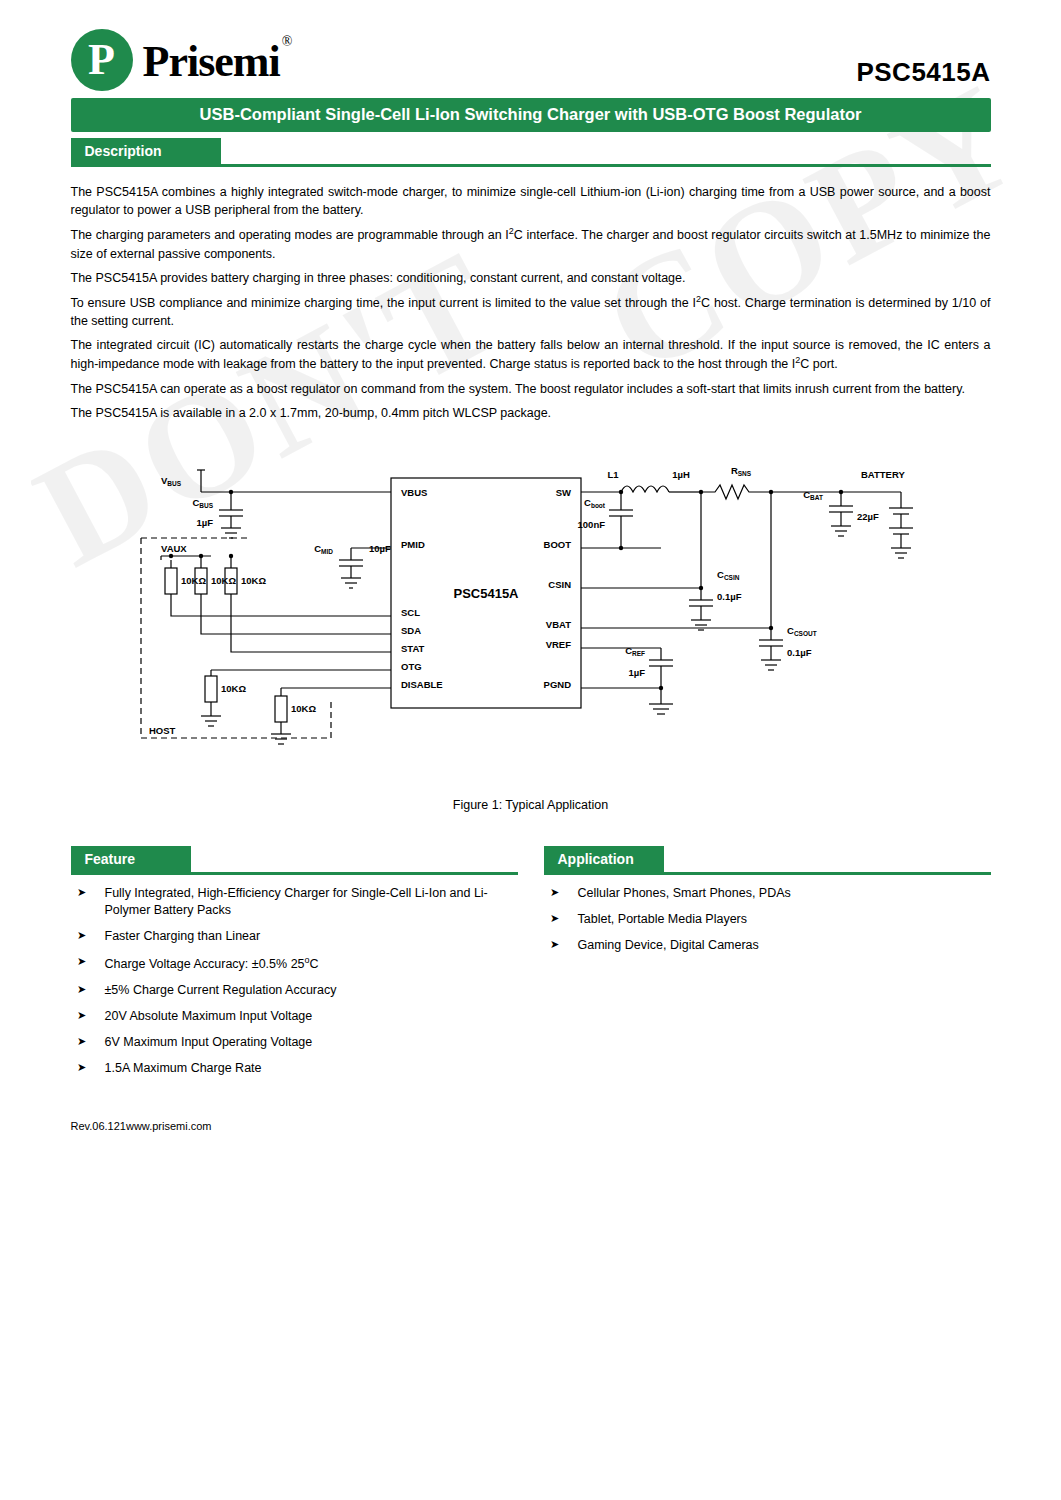DON'T COPY
P
Prisemi®
PSC5415A
USB-Compliant Single-Cell Li-Ion Switching Charger with USB-OTG Boost Regulator
Description
The PSC5415A combines a highly integrated switch-mode charger, to minimize single-cell Lithium-ion (Li-ion) charging time from a USB power source, and a boost regulator to power a USB peripheral from the battery.
The charging parameters and operating modes are programmable through an I2C interface. The charger and boost regulator circuits switch at 1.5MHz to minimize the size of external passive components.
The PSC5415A provides battery charging in three phases: conditioning, constant current, and constant voltage.
To ensure USB compliance and minimize charging time, the input current is limited to the value set through the I2C host. Charge termination is determined by 1/10 of the setting current.
The integrated circuit (IC) automatically restarts the charge cycle when the battery falls below an internal threshold. If the input source is removed, the IC enters a high-impedance mode with leakage from the battery to the input prevented. Charge status is reported back to the host through the I2C port.
The PSC5415A can operate as a boost regulator on command from the system. The boost regulator includes a soft-start that limits inrush current from the battery.
The PSC5415A is available in a 2.0 x 1.7mm, 20-bump, 0.4mm pitch WLCSP package.
PSC5415A VBUS PMID SCL SDA STAT OTG DISABLE SW BOOT CSIN VBAT VREF PGND VBUS CBUS 1µF CMID 10µF HOST VAUX 10KΩ 10KΩ 10KΩ 10KΩ 10KΩ L1 1µH RSNS BATTERY CBAT 22µF Cboot 100nF CCSIN 0.1µF CCSOUT 0.1µF CREF 1µF
Figure 1: Typical Application
Feature
Fully Integrated, High-Efficiency Charger for Single-Cell Li-Ion and Li-Polymer Battery Packs
Faster Charging than Linear
Charge Voltage Accuracy: ±0.5% 25oC
±5% Charge Current Regulation Accuracy
20V Absolute Maximum Input Voltage
6V Maximum Input Operating Voltage
1.5A Maximum Charge Rate
Application
Cellular Phones, Smart Phones, PDAs
Tablet, Portable Media Players
Gaming Device, Digital Cameras
Rev.06.121www.prisemi.com